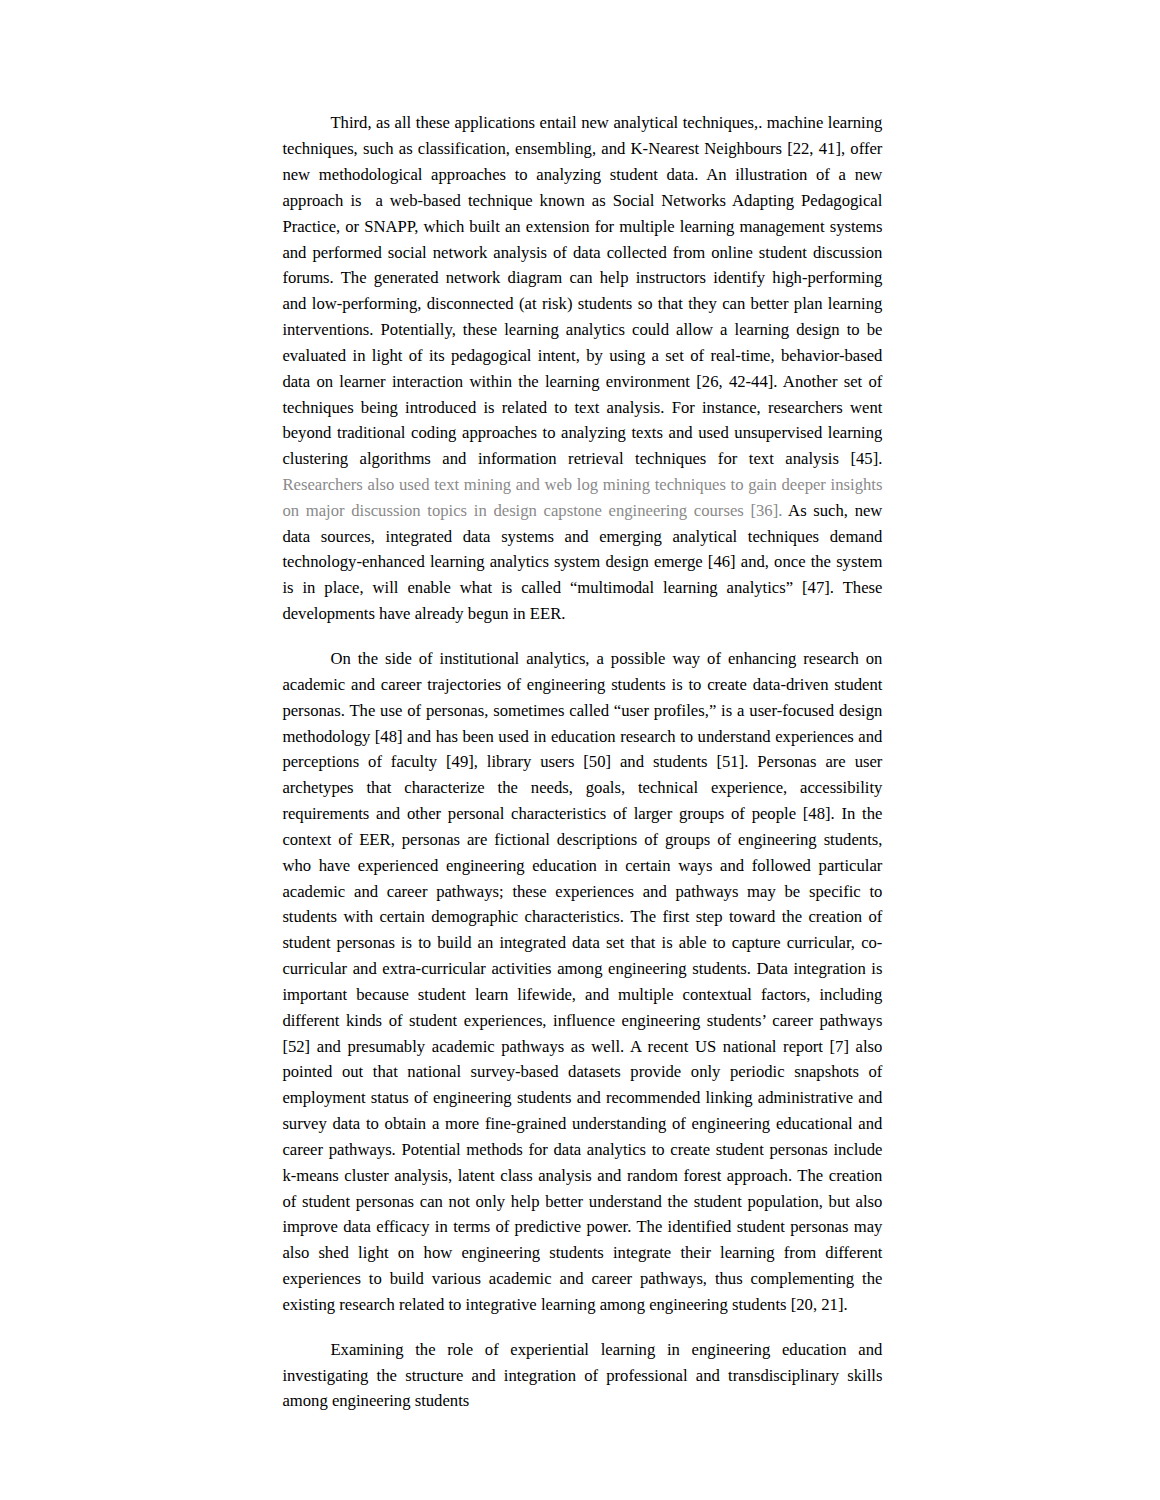Third, as all these applications entail new analytical techniques,. machine learning techniques, such as classification, ensembling, and K-Nearest Neighbours [22, 41], offer new methodological approaches to analyzing student data. An illustration of a new approach is a web-based technique known as Social Networks Adapting Pedagogical Practice, or SNAPP, which built an extension for multiple learning management systems and performed social network analysis of data collected from online student discussion forums. The generated network diagram can help instructors identify high-performing and low-performing, disconnected (at risk) students so that they can better plan learning interventions. Potentially, these learning analytics could allow a learning design to be evaluated in light of its pedagogical intent, by using a set of real-time, behavior-based data on learner interaction within the learning environment [26, 42-44]. Another set of techniques being introduced is related to text analysis. For instance, researchers went beyond traditional coding approaches to analyzing texts and used unsupervised learning clustering algorithms and information retrieval techniques for text analysis [45]. Researchers also used text mining and web log mining techniques to gain deeper insights on major discussion topics in design capstone engineering courses [36]. As such, new data sources, integrated data systems and emerging analytical techniques demand technology-enhanced learning analytics system design emerge [46] and, once the system is in place, will enable what is called “multimodal learning analytics” [47]. These developments have already begun in EER.
On the side of institutional analytics, a possible way of enhancing research on academic and career trajectories of engineering students is to create data-driven student personas. The use of personas, sometimes called “user profiles,” is a user-focused design methodology [48] and has been used in education research to understand experiences and perceptions of faculty [49], library users [50] and students [51]. Personas are user archetypes that characterize the needs, goals, technical experience, accessibility requirements and other personal characteristics of larger groups of people [48]. In the context of EER, personas are fictional descriptions of groups of engineering students, who have experienced engineering education in certain ways and followed particular academic and career pathways; these experiences and pathways may be specific to students with certain demographic characteristics. The first step toward the creation of student personas is to build an integrated data set that is able to capture curricular, co-curricular and extra-curricular activities among engineering students. Data integration is important because student learn lifewide, and multiple contextual factors, including different kinds of student experiences, influence engineering students’ career pathways [52] and presumably academic pathways as well. A recent US national report [7] also pointed out that national survey-based datasets provide only periodic snapshots of employment status of engineering students and recommended linking administrative and survey data to obtain a more fine-grained understanding of engineering educational and career pathways. Potential methods for data analytics to create student personas include k-means cluster analysis, latent class analysis and random forest approach. The creation of student personas can not only help better understand the student population, but also improve data efficacy in terms of predictive power. The identified student personas may also shed light on how engineering students integrate their learning from different experiences to build various academic and career pathways, thus complementing the existing research related to integrative learning among engineering students [20, 21].
Examining the role of experiential learning in engineering education and investigating the structure and integration of professional and transdisciplinary skills among engineering students